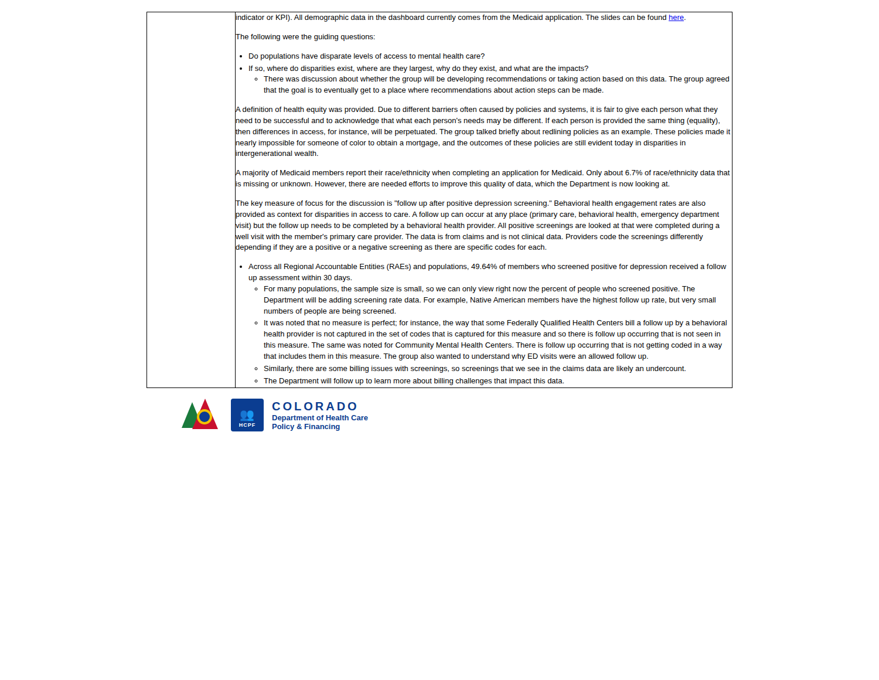| | indicator or KPI). All demographic data in the dashboard currently comes from the Medicaid application. The slides can be found here . The following were the guiding questions: Do populations have disparate levels of access to mental health care? If so, where do disparities exist, where are they largest, why do they exist, and what are the impacts? There was discussion about whether the group will be developing recommendations or taking action based on this data. The group agreed that the goal is to eventually get to a place where recommendations about action steps can be made. A definition of health equity was provided. Due to different barriers often caused by policies and systems, it is fair to give each person what they need to be successful and to acknowledge that what each person's needs may be different. If each person is provided the same thing (equality), then differences in access, for instance, will be perpetuated. The group talked briefly about redlining policies as an example. These policies made it nearly impossible for someone of color to obtain a mortgage, and the outcomes of these policies are still evident today in disparities in intergenerational wealth. A majority of Medicaid members report their race/ethnicity when completing an application for Medicaid. Only about 6.7% of race/ethnicity data that is missing or unknown. However, there are needed efforts to improve this quality of data, which the Department is now looking at. The key measure of focus for the discussion is "follow up after positive depression screening." Behavioral health engagement rates are also provided as context for disparities in access to care. A follow up can occur at any place (primary care, behavioral health, emergency department visit) but the follow up needs to be completed by a behavioral health provider. All positive screenings are looked at that were completed during a well visit with the member's primary care provider. The data is from claims and is not clinical data. Providers code the screenings differently depending if they are a positive or a negative screening as there are specific codes for each. Across all Regional Accountable Entities (RAEs) and populations, 49.64% of members who screened positive for depression received a follow up assessment within 30 days. For many populations, the sample size is small, so we can only view right now the percent of people who screened positive. The Department will be adding screening rate data. For example, Native American members have the highest follow up rate, but very small numbers of people are being screened. It was noted that no measure is perfect; for instance, the way that some Federally Qualified Health Centers bill a follow up by a behavioral health provider is not captured in the set of codes that is captured for this measure and so there is follow up occurring that is not seen in this measure. The same was noted for Community Mental Health Centers. There is follow up occurring that is not getting coded in a way that includes them in this measure. The group also wanted to understand why ED visits were an allowed follow up. Similarly, there are some billing issues with screenings, so screenings that we see in the claims data are likely an undercount. The Department will follow up to learn more about billing challenges that impact this data. |
👥
HCPF
COLORADO
Department of Health Care
Policy & Financing